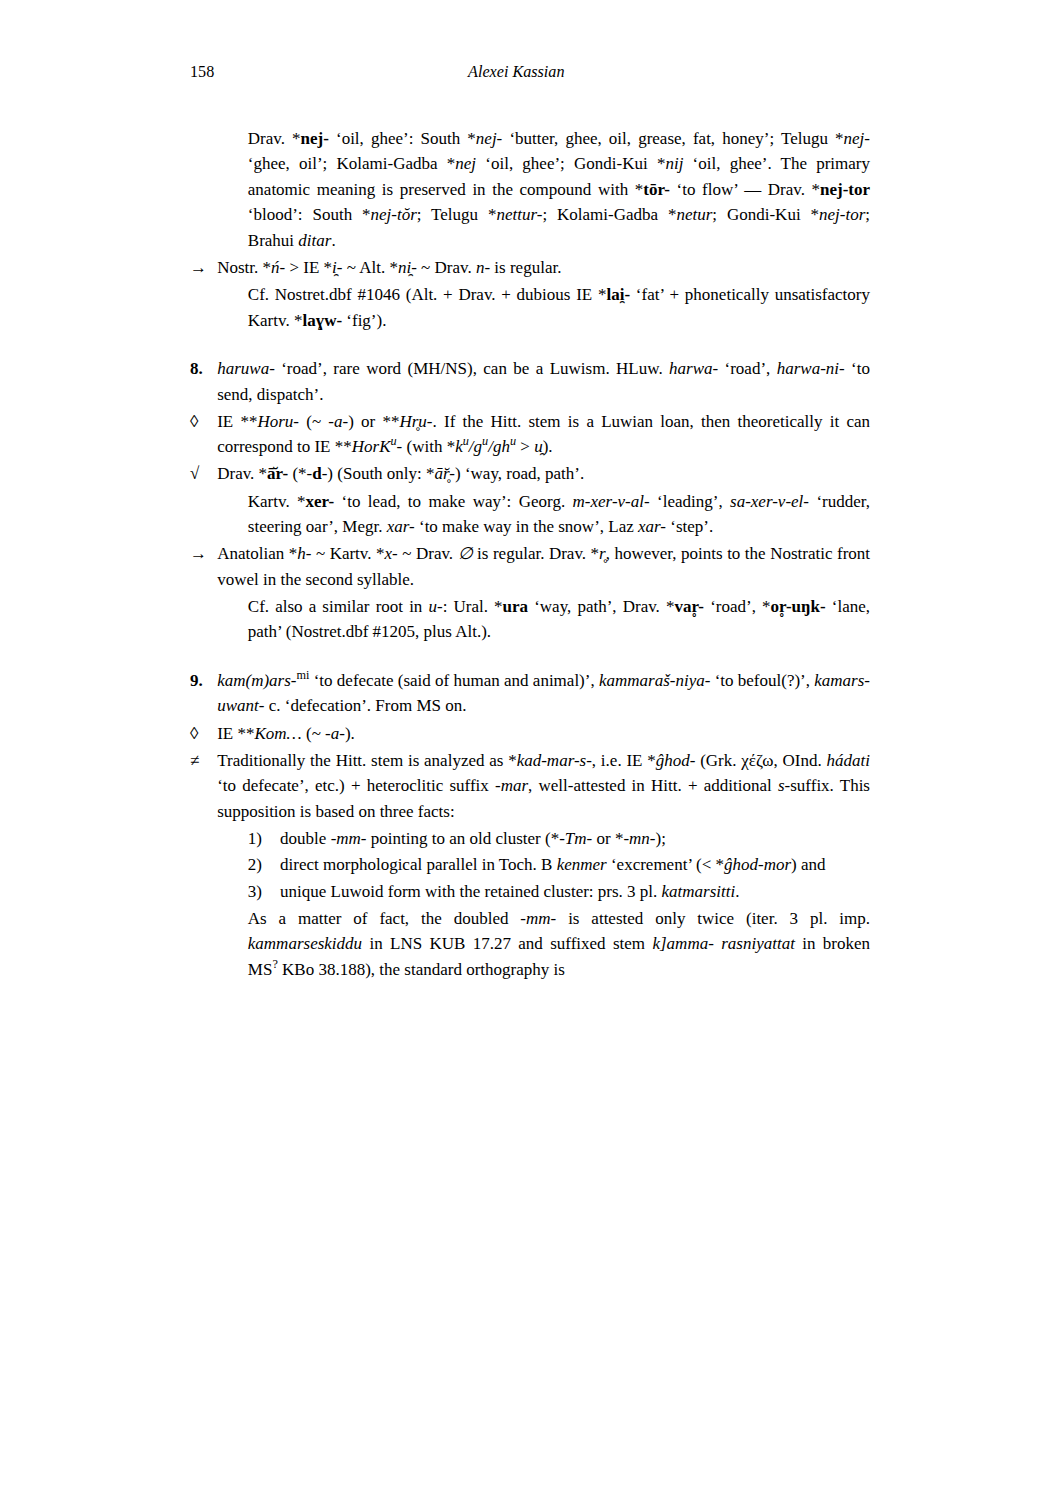158 Alexei Kassian
Drav. *nej- ‘oil, ghee’: South *nej- ‘butter, ghee, oil, grease, fat, honey’; Telugu *nej- ‘ghee, oil’; Kolami-Gadba *nej ‘oil, ghee’; Gondi-Kui *nij ‘oil, ghee’. The primary anatomic meaning is preserved in the compound with *tōr- ‘to flow’ — Drav. *nej-tor ‘blood’: South *nej-tŏr; Telugu *nettur-; Kolami-Gadba *netur; Gondi-Kui *nej-tor; Brahui ditar.
→ Nostr. *ń- > IE *i̯- ~ Alt. *ni̯- ~ Drav. n- is regular.
Cf. Nostret.dbf #1046 (Alt. + Drav. + dubious IE *lai̯- ‘fat’ + phonetically unsatisfactory Kartv. *laɣw- ‘fig’).
8. haruwa- ‘road’, rare word (MH/NS), can be a Luwism. HLuw. harwa- ‘road’, harwa-ni- ‘to send, dispatch’.
◊ IE **Horu- (~ -a-) or **Hr̥u-. If the Hitt. stem is a Luwian loan, then theoretically it can correspond to IE **HorKu- (with *ku/gu/ghu > u̯).
√ Drav. *ā̆r- (*-d-) (South only: *ā̆r̥-) ‘way, road, path’.
Kartv. *xer- ‘to lead, to make way’: Georg. m-xer-v-al- ‘leading’, sa-xer-v-el- ‘rudder, steering oar’, Megr. xar- ‘to make way in the snow’, Laz xar- ‘step’.
→ Anatolian *h- ~ Kartv. *x- ~ Drav. ∅ is regular. Drav. *r̥, however, points to the Nostratic front vowel in the second syllable.
Cf. also a similar root in u-: Ural. *ura ‘way, path’, Drav. *var̥- ‘road’, *or̥-uŋk- ‘lane, path’ (Nostret.dbf #1205, plus Alt.).
9. kam(m)ars-mi ‘to defecate (said of human and animal)’, kammaraš-niya- ‘to befoul(?)’, kamars-uwant- c. ‘defecation’. From MS on.
◊ IE **Kom… (~ -a-).
≠ Traditionally the Hitt. stem is analyzed as *kad-mar-s-, i.e. IE *ĝhod- (Grk. χέζω, OInd. hádati ‘to defecate’, etc.) + heteroclitic suffix -mar, well-attested in Hitt. + additional s-suffix. This supposition is based on three facts:
1) double -mm- pointing to an old cluster (*-Tm- or *-mn-);
2) direct morphological parallel in Toch. B kenmer ‘excrement’ (< *ĝhod-mor) and
3) unique Luwoid form with the retained cluster: prs. 3 pl. katmarsitti.
As a matter of fact, the doubled -mm- is attested only twice (iter. 3 pl. imp. kammarseskiddu in LNS KUB 17.27 and suffixed stem k]amma- rasniyattat in broken MS? KBo 38.188), the standard orthography is